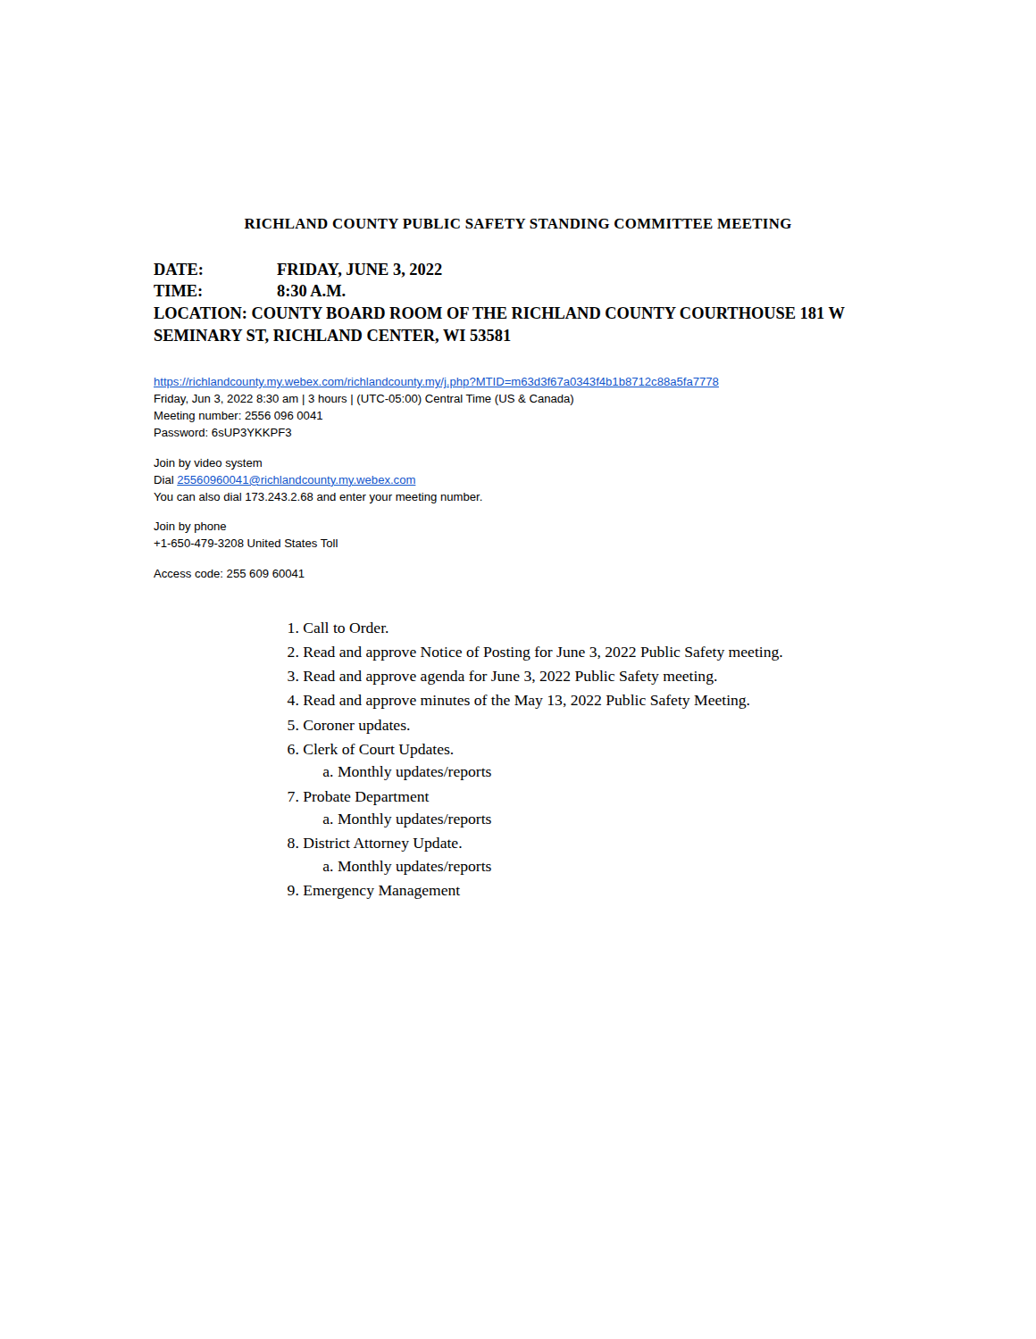RICHLAND COUNTY PUBLIC SAFETY STANDING COMMITTEE MEETING
DATE: FRIDAY, JUNE 3, 2022
TIME: 8:30 A.M.
LOCATION: COUNTY BOARD ROOM OF THE RICHLAND COUNTY COURTHOUSE 181 W SEMINARY ST, RICHLAND CENTER, WI 53581
https://richlandcounty.my.webex.com/richlandcounty.my/j.php?MTID=m63d3f67a0343f4b1b8712c88a5fa7778
Friday, Jun 3, 2022 8:30 am | 3 hours | (UTC-05:00) Central Time (US & Canada)
Meeting number: 2556 096 0041
Password: 6sUP3YKKPF3
Join by video system
Dial 25560960041@richlandcounty.my.webex.com
You can also dial 173.243.2.68 and enter your meeting number.
Join by phone
+1-650-479-3208 United States Toll
Access code: 255 609 60041
Call to Order.
Read and approve Notice of Posting for June 3, 2022 Public Safety meeting.
Read and approve agenda for June 3, 2022 Public Safety meeting.
Read and approve minutes of the May 13, 2022 Public Safety Meeting.
Coroner updates.
Clerk of Court Updates.
Monthly updates/reports
Probate Department
Monthly updates/reports
District Attorney Update.
Monthly updates/reports
Emergency Management